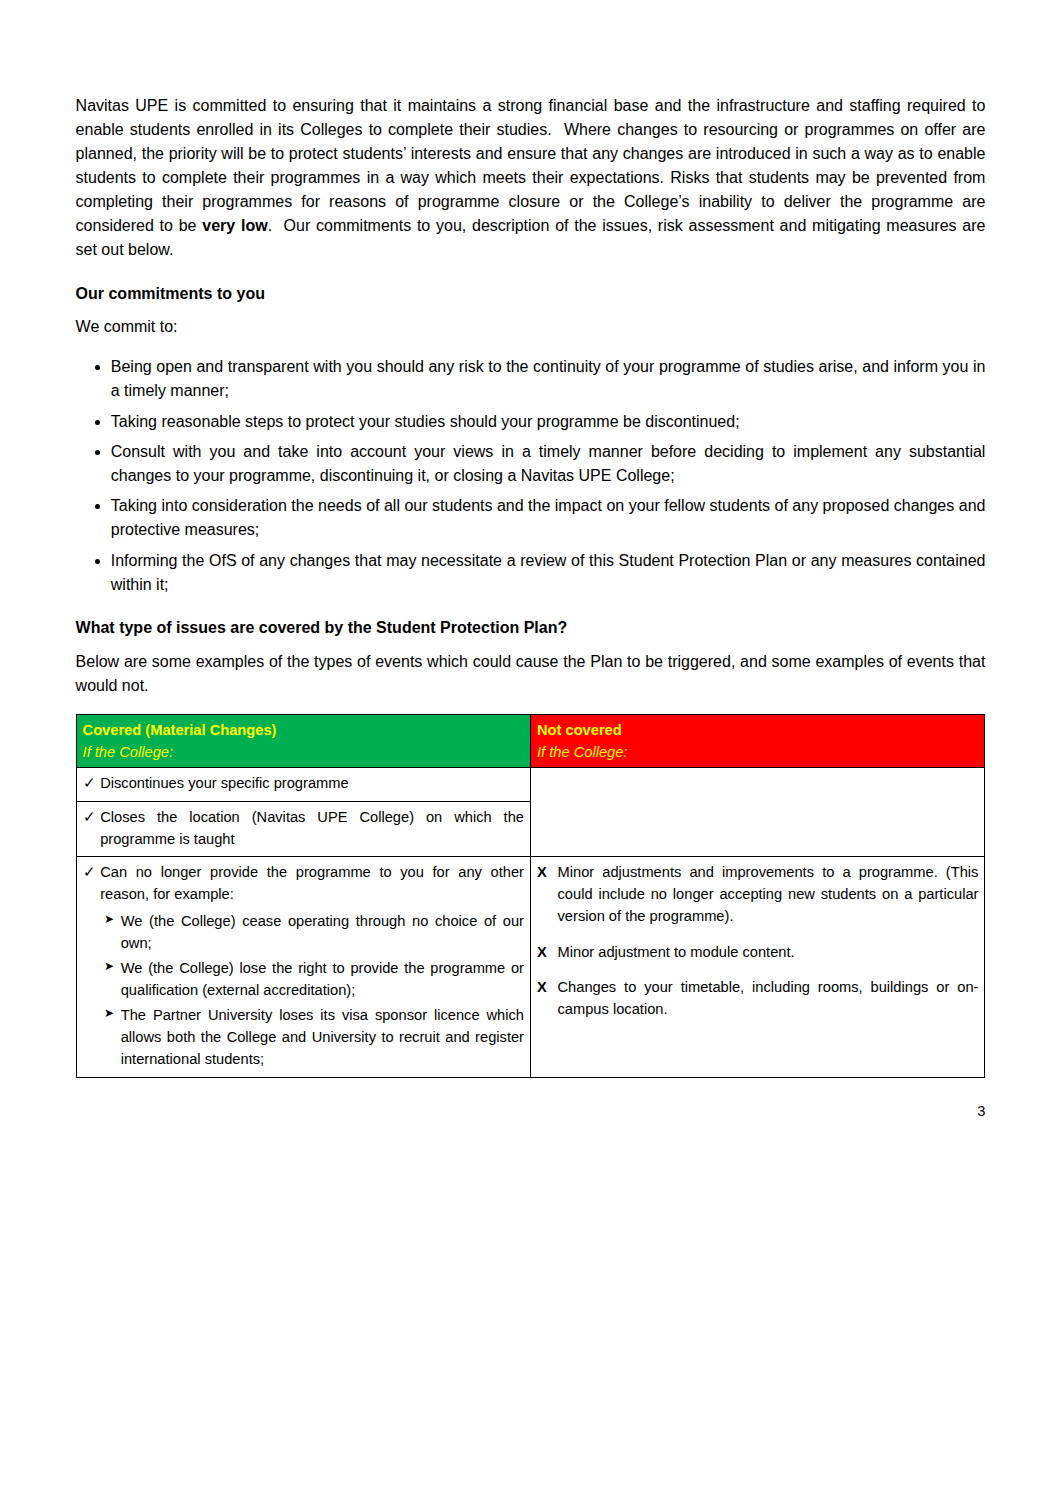Navitas UPE is committed to ensuring that it maintains a strong financial base and the infrastructure and staffing required to enable students enrolled in its Colleges to complete their studies. Where changes to resourcing or programmes on offer are planned, the priority will be to protect students’ interests and ensure that any changes are introduced in such a way as to enable students to complete their programmes in a way which meets their expectations. Risks that students may be prevented from completing their programmes for reasons of programme closure or the College’s inability to deliver the programme are considered to be very low. Our commitments to you, description of the issues, risk assessment and mitigating measures are set out below.
Our commitments to you
We commit to:
Being open and transparent with you should any risk to the continuity of your programme of studies arise, and inform you in a timely manner;
Taking reasonable steps to protect your studies should your programme be discontinued;
Consult with you and take into account your views in a timely manner before deciding to implement any substantial changes to your programme, discontinuing it, or closing a Navitas UPE College;
Taking into consideration the needs of all our students and the impact on your fellow students of any proposed changes and protective measures;
Informing the OfS of any changes that may necessitate a review of this Student Protection Plan or any measures contained within it;
What type of issues are covered by the Student Protection Plan?
Below are some examples of the types of events which could cause the Plan to be triggered, and some examples of events that would not.
| Covered (Material Changes) If the College: | Not covered If the College: |
| --- | --- |
| Discontinues your specific programme | |
| Closes the location (Navitas UPE College) on which the programme is taught |
| Can no longer provide the programme to you for any other reason, for example: We (the College) cease operating through no choice of our own; We (the College) lose the right to provide the programme or qualification (external accreditation); The Partner University loses its visa sponsor licence which allows both the College and University to recruit and register international students; | Minor adjustments and improvements to a programme. (This could include no longer accepting new students on a particular version of the programme). Minor adjustment to module content. Changes to your timetable, including rooms, buildings or on-campus location. |
3